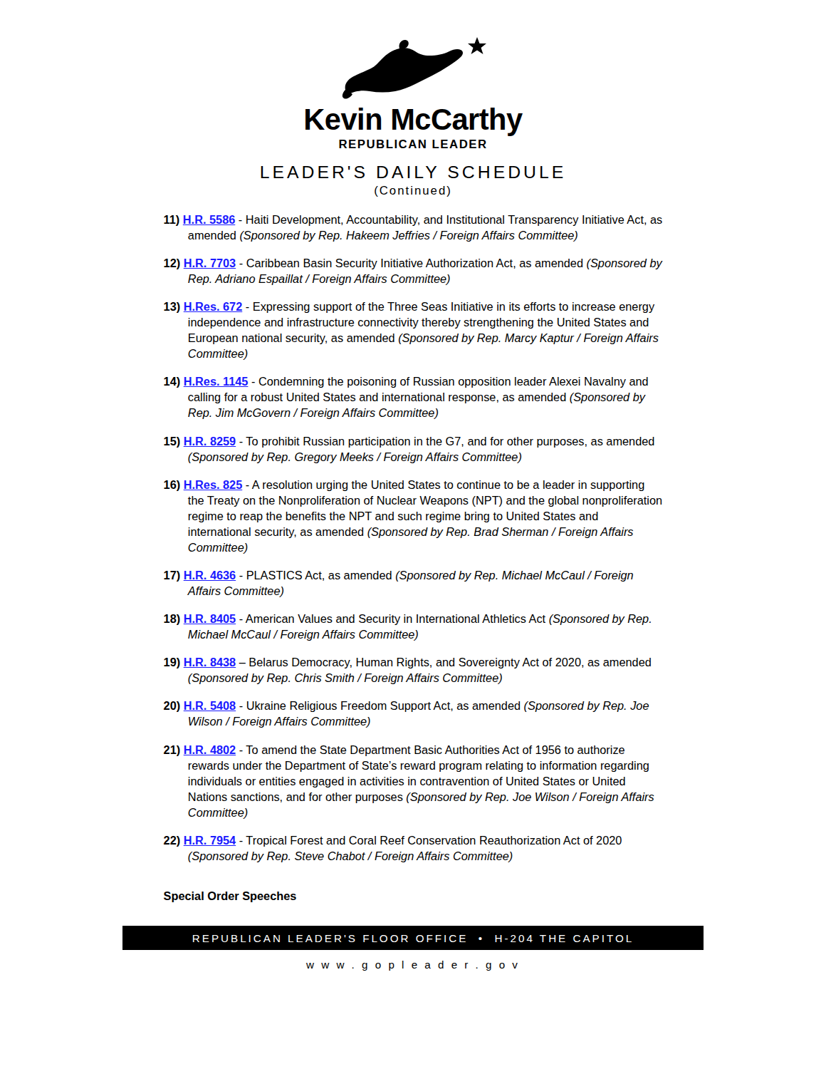Kevin McCarthy
REPUBLICAN LEADER
LEADER'S DAILY SCHEDULE
(Continued)
11) H.R. 5586 - Haiti Development, Accountability, and Institutional Transparency Initiative Act, as amended (Sponsored by Rep. Hakeem Jeffries / Foreign Affairs Committee)
12) H.R. 7703 - Caribbean Basin Security Initiative Authorization Act, as amended (Sponsored by Rep. Adriano Espaillat / Foreign Affairs Committee)
13) H.Res. 672 - Expressing support of the Three Seas Initiative in its efforts to increase energy independence and infrastructure connectivity thereby strengthening the United States and European national security, as amended (Sponsored by Rep. Marcy Kaptur / Foreign Affairs Committee)
14) H.Res. 1145 - Condemning the poisoning of Russian opposition leader Alexei Navalny and calling for a robust United States and international response, as amended (Sponsored by Rep. Jim McGovern / Foreign Affairs Committee)
15) H.R. 8259 - To prohibit Russian participation in the G7, and for other purposes, as amended (Sponsored by Rep. Gregory Meeks / Foreign Affairs Committee)
16) H.Res. 825 - A resolution urging the United States to continue to be a leader in supporting the Treaty on the Nonproliferation of Nuclear Weapons (NPT) and the global nonproliferation regime to reap the benefits the NPT and such regime bring to United States and international security, as amended (Sponsored by Rep. Brad Sherman / Foreign Affairs Committee)
17) H.R. 4636 - PLASTICS Act, as amended (Sponsored by Rep. Michael McCaul / Foreign Affairs Committee)
18) H.R. 8405 - American Values and Security in International Athletics Act (Sponsored by Rep. Michael McCaul / Foreign Affairs Committee)
19) H.R. 8438 – Belarus Democracy, Human Rights, and Sovereignty Act of 2020, as amended (Sponsored by Rep. Chris Smith / Foreign Affairs Committee)
20) H.R. 5408 - Ukraine Religious Freedom Support Act, as amended (Sponsored by Rep. Joe Wilson / Foreign Affairs Committee)
21) H.R. 4802 - To amend the State Department Basic Authorities Act of 1956 to authorize rewards under the Department of State’s reward program relating to information regarding individuals or entities engaged in activities in contravention of United States or United Nations sanctions, and for other purposes (Sponsored by Rep. Joe Wilson / Foreign Affairs Committee)
22) H.R. 7954 - Tropical Forest and Coral Reef Conservation Reauthorization Act of 2020 (Sponsored by Rep. Steve Chabot / Foreign Affairs Committee)
Special Order Speeches
REPUBLICAN LEADER'S FLOOR OFFICE • H-204 THE CAPITOL
w w w . g o p l e a d e r . g o v